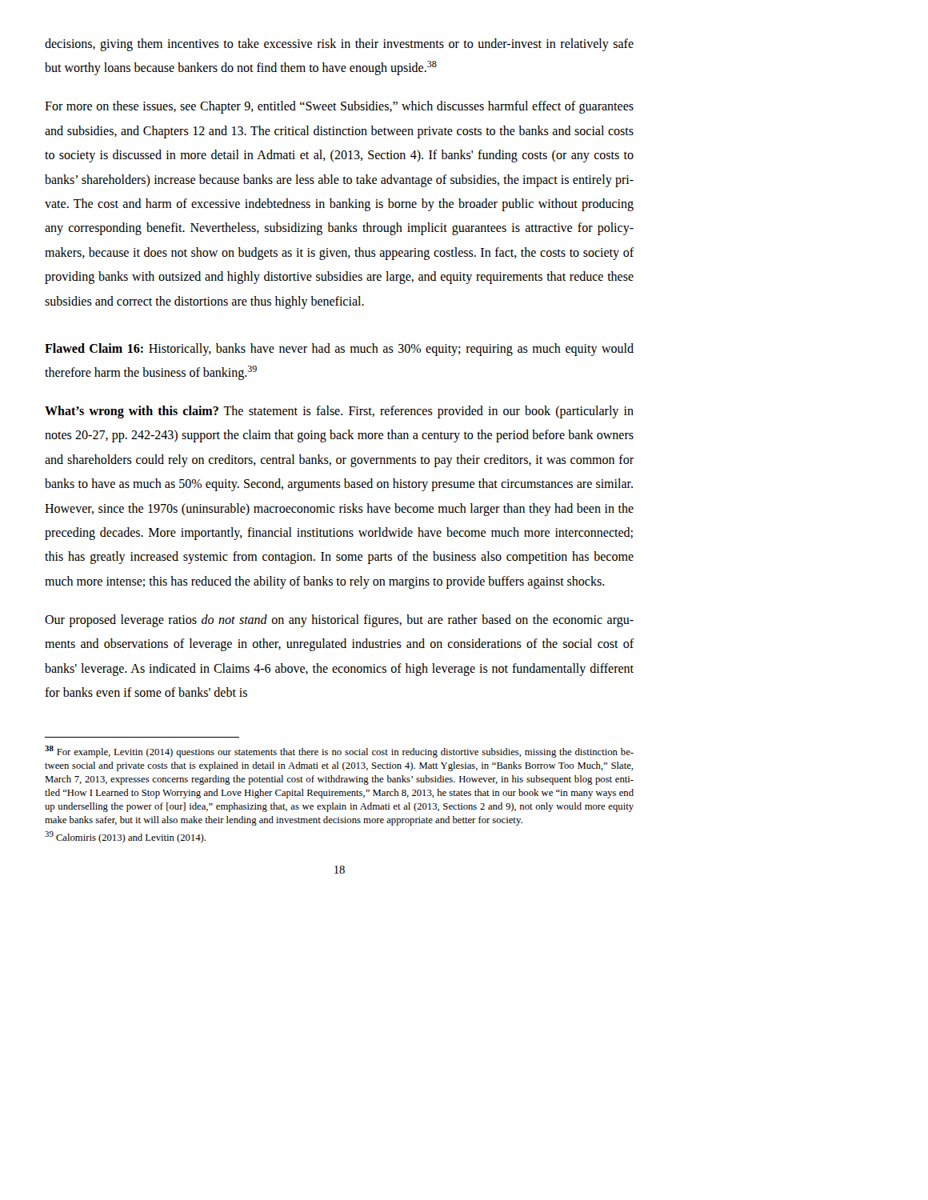decisions, giving them incentives to take excessive risk in their investments or to under-invest in relatively safe but worthy loans because bankers do not find them to have enough upside.38
For more on these issues, see Chapter 9, entitled “Sweet Subsidies,” which discusses harmful effect of guarantees and subsidies, and Chapters 12 and 13. The critical distinction between private costs to the banks and social costs to society is discussed in more detail in Admati et al, (2013, Section 4). If banks' funding costs (or any costs to banks’ shareholders) increase because banks are less able to take advantage of subsidies, the impact is entirely private. The cost and harm of excessive indebtedness in banking is borne by the broader public without producing any corresponding benefit. Nevertheless, subsidizing banks through implicit guarantees is attractive for policymakers, because it does not show on budgets as it is given, thus appearing costless. In fact, the costs to society of providing banks with outsized and highly distortive subsidies are large, and equity requirements that reduce these subsidies and correct the distortions are thus highly beneficial.
Flawed Claim 16: Historically, banks have never had as much as 30% equity; requiring as much equity would therefore harm the business of banking.39
What’s wrong with this claim? The statement is false. First, references provided in our book (particularly in notes 20-27, pp. 242-243) support the claim that going back more than a century to the period before bank owners and shareholders could rely on creditors, central banks, or governments to pay their creditors, it was common for banks to have as much as 50% equity. Second, arguments based on history presume that circumstances are similar. However, since the 1970s (uninsurable) macroeconomic risks have become much larger than they had been in the preceding decades. More importantly, financial institutions worldwide have become much more interconnected; this has greatly increased systemic from contagion. In some parts of the business also competition has become much more intense; this has reduced the ability of banks to rely on margins to provide buffers against shocks.
Our proposed leverage ratios do not stand on any historical figures, but are rather based on the economic arguments and observations of leverage in other, unregulated industries and on considerations of the social cost of banks' leverage. As indicated in Claims 4-6 above, the economics of high leverage is not fundamentally different for banks even if some of banks' debt is
38 For example, Levitin (2014) questions our statements that there is no social cost in reducing distortive subsidies, missing the distinction between social and private costs that is explained in detail in Admati et al (2013, Section 4). Matt Yglesias, in “Banks Borrow Too Much,” Slate, March 7, 2013, expresses concerns regarding the potential cost of withdrawing the banks’ subsidies. However, in his subsequent blog post entitled “How I Learned to Stop Worrying and Love Higher Capital Requirements,” March 8, 2013, he states that in our book we “in many ways end up underselling the power of [our] idea,” emphasizing that, as we explain in Admati et al (2013, Sections 2 and 9), not only would more equity make banks safer, but it will also make their lending and investment decisions more appropriate and better for society.
39 Calomiris (2013) and Levitin (2014).
18